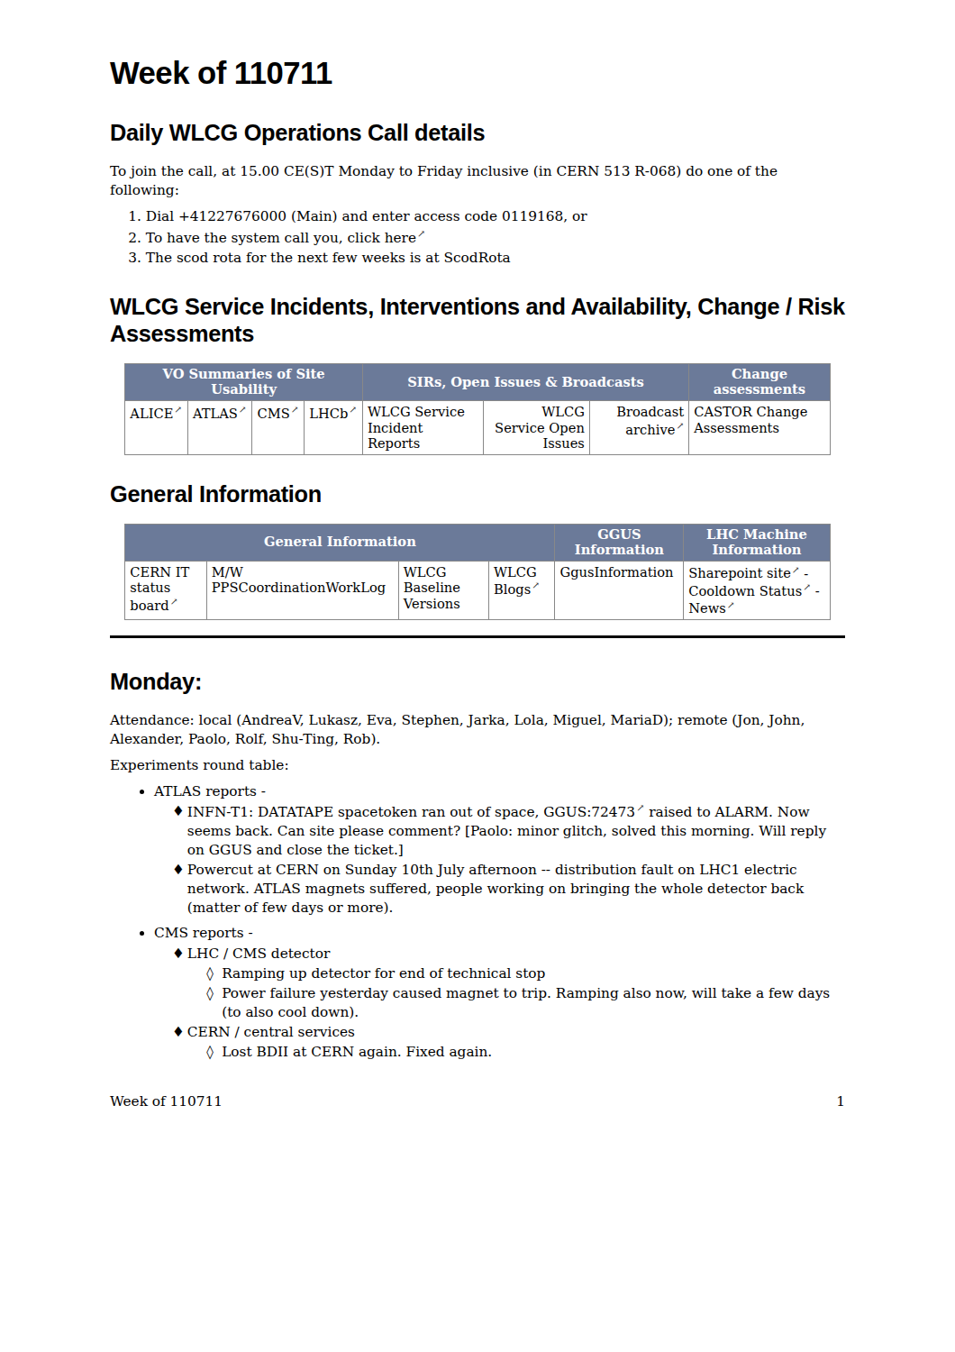Week of 110711
Daily WLCG Operations Call details
To join the call, at 15.00 CE(S)T Monday to Friday inclusive (in CERN 513 R-068) do one of the following:
Dial +41227676000 (Main) and enter access code 0119168, or
To have the system call you, click here
The scod rota for the next few weeks is at ScodRota
WLCG Service Incidents, Interventions and Availability, Change / Risk Assessments
| VO Summaries of Site Usability | SIRs, Open Issues & Broadcasts | Change assessments |
| --- | --- | --- |
| ALICE | ATLAS | CMS | LHCb | WLCG Service Incident Reports | WLCG Service Open Issues | Broadcast archive | CASTOR Change Assessments |
General Information
| General Information | GGUS Information | LHC Machine Information |
| --- | --- | --- |
| CERN IT status board | M/W PPSCoordinationWorkLog | WLCG Baseline Versions | WLCG Blogs | GgusInformation | Sharepoint site - Cooldown Status - News |
Monday:
Attendance: local (AndreaV, Lukasz, Eva, Stephen, Jarka, Lola, Miguel, MariaD); remote (Jon, John, Alexander, Paolo, Rolf, Shu-Ting, Rob).
Experiments round table:
ATLAS reports -
INFN-T1: DATATAPE spacetoken ran out of space, GGUS:72473 raised to ALARM. Now seems back. Can site please comment? [Paolo: minor glitch, solved this morning. Will reply on GGUS and close the ticket.]
Powercut at CERN on Sunday 10th July afternoon -- distribution fault on LHC1 electric network. ATLAS magnets suffered, people working on bringing the whole detector back (matter of few days or more).
CMS reports -
LHC / CMS detector
Ramping up detector for end of technical stop
Power failure yesterday caused magnet to trip. Ramping also now, will take a few days (to also cool down).
CERN / central services
Lost BDII at CERN again. Fixed again.
Week of 110711 1